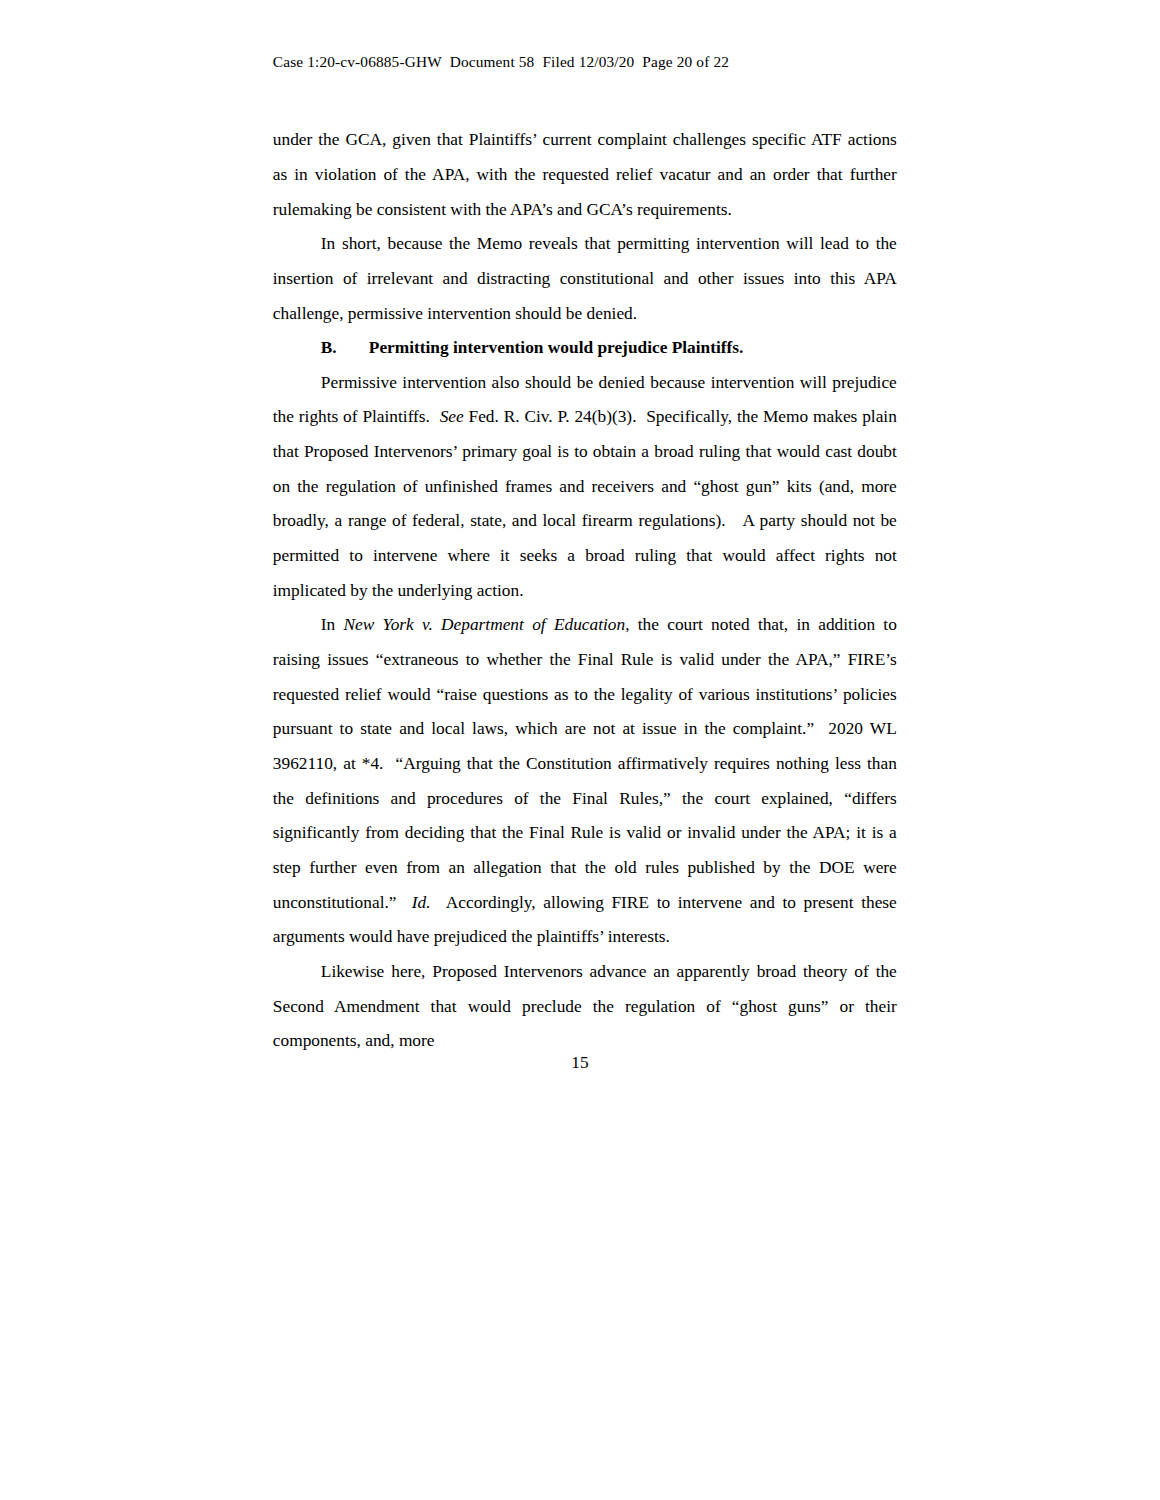Case 1:20-cv-06885-GHW Document 58 Filed 12/03/20 Page 20 of 22
under the GCA, given that Plaintiffs’ current complaint challenges specific ATF actions as in violation of the APA, with the requested relief vacatur and an order that further rulemaking be consistent with the APA’s and GCA’s requirements.
In short, because the Memo reveals that permitting intervention will lead to the insertion of irrelevant and distracting constitutional and other issues into this APA challenge, permissive intervention should be denied.
B. Permitting intervention would prejudice Plaintiffs.
Permissive intervention also should be denied because intervention will prejudice the rights of Plaintiffs. See Fed. R. Civ. P. 24(b)(3). Specifically, the Memo makes plain that Proposed Intervenors’ primary goal is to obtain a broad ruling that would cast doubt on the regulation of unfinished frames and receivers and “ghost gun” kits (and, more broadly, a range of federal, state, and local firearm regulations). A party should not be permitted to intervene where it seeks a broad ruling that would affect rights not implicated by the underlying action.
In New York v. Department of Education, the court noted that, in addition to raising issues “extraneous to whether the Final Rule is valid under the APA,” FIRE’s requested relief would “raise questions as to the legality of various institutions’ policies pursuant to state and local laws, which are not at issue in the complaint.” 2020 WL 3962110, at *4. “Arguing that the Constitution affirmatively requires nothing less than the definitions and procedures of the Final Rules,” the court explained, “differs significantly from deciding that the Final Rule is valid or invalid under the APA; it is a step further even from an allegation that the old rules published by the DOE were unconstitutional.” Id. Accordingly, allowing FIRE to intervene and to present these arguments would have prejudiced the plaintiffs’ interests.
Likewise here, Proposed Intervenors advance an apparently broad theory of the Second Amendment that would preclude the regulation of “ghost guns” or their components, and, more
15